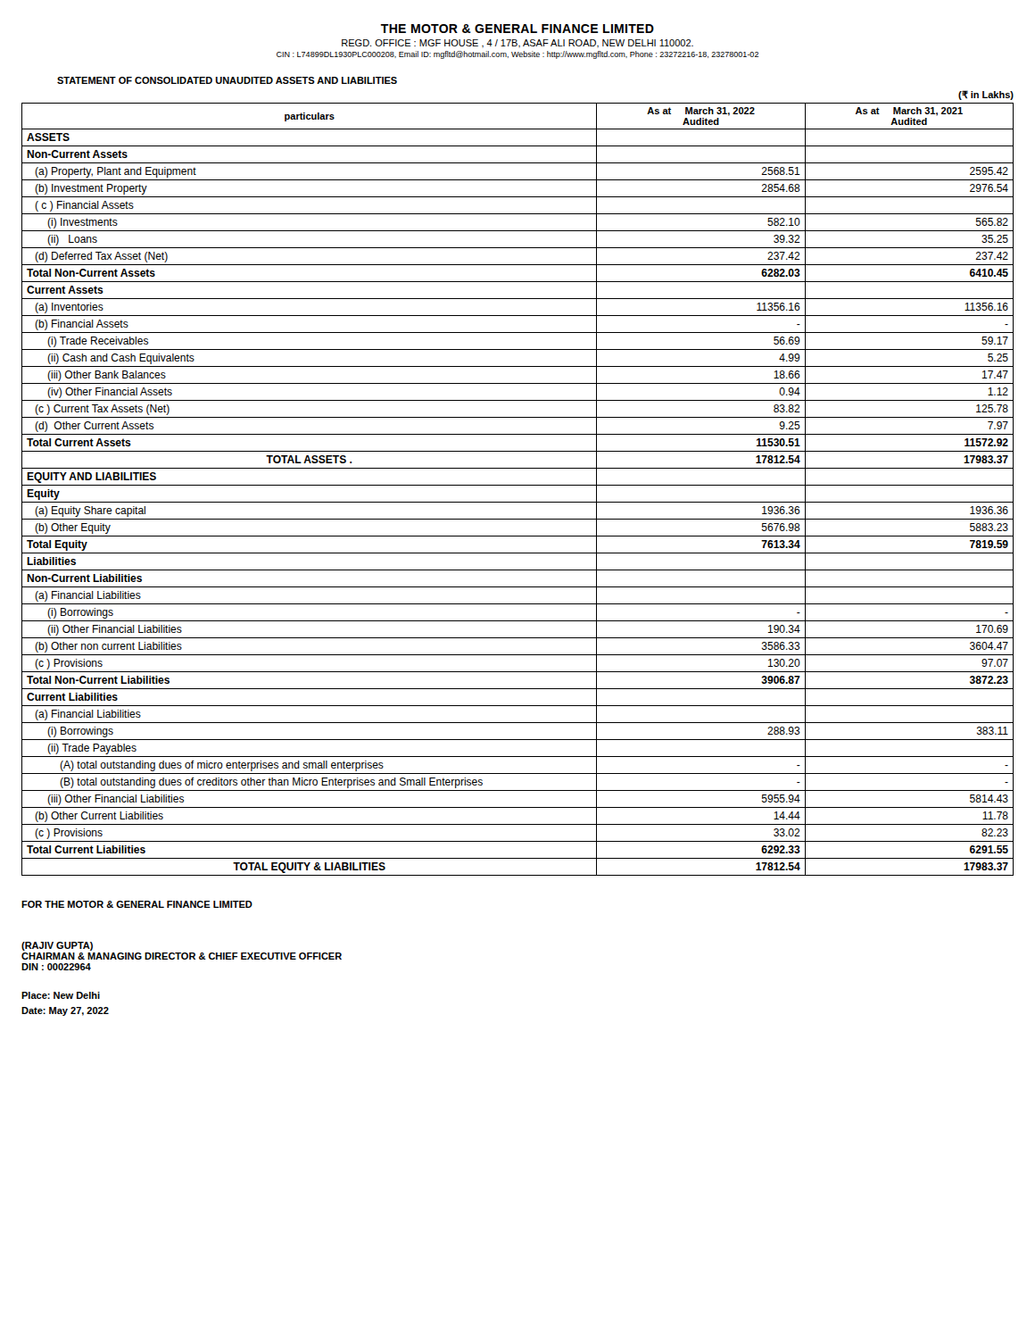THE MOTOR & GENERAL FINANCE LIMITED
REGD. OFFICE : MGF HOUSE , 4 / 17B, ASAF ALI ROAD, NEW DELHI 110002.
CIN : L74899DL1930PLC000208, Email ID: mgfltd@hotmail.com, Website : http://www.mgfltd.com, Phone : 23272216-18, 23278001-02
STATEMENT OF CONSOLIDATED UNAUDITED ASSETS AND LIABILITIES
(₹ in Lakhs)
| particulars | As at March 31, 2022 Audited | As at March 31, 2021 Audited |
| --- | --- | --- |
| ASSETS | | |
| Non-Current Assets | | |
| (a) Property, Plant and Equipment | 2568.51 | 2595.42 |
| (b) Investment Property | 2854.68 | 2976.54 |
| ( c ) Financial Assets | | |
| (i) Investments | 582.10 | 565.82 |
| (ii) Loans | 39.32 | 35.25 |
| (d) Deferred Tax Asset (Net) | 237.42 | 237.42 |
| Total Non-Current Assets | 6282.03 | 6410.45 |
| Current Assets | | |
| (a) Inventories | 11356.16 | 11356.16 |
| (b) Financial Assets | - | - |
| (i) Trade Receivables | 56.69 | 59.17 |
| (ii) Cash and Cash Equivalents | 4.99 | 5.25 |
| (iii) Other Bank Balances | 18.66 | 17.47 |
| (iv) Other Financial Assets | 0.94 | 1.12 |
| (c ) Current Tax Assets (Net) | 83.82 | 125.78 |
| (d) Other Current Assets | 9.25 | 7.97 |
| Total Current Assets | 11530.51 | 11572.92 |
| TOTAL ASSETS . | 17812.54 | 17983.37 |
| EQUITY AND LIABILITIES | | |
| Equity | | |
| (a) Equity Share capital | 1936.36 | 1936.36 |
| (b) Other Equity | 5676.98 | 5883.23 |
| Total Equity | 7613.34 | 7819.59 |
| Liabilities | | |
| Non-Current Liabilities | | |
| (a) Financial Liabilities | | |
| (i) Borrowings | - | - |
| (ii) Other Financial Liabilities | 190.34 | 170.69 |
| (b) Other non current Liabilities | 3586.33 | 3604.47 |
| (c ) Provisions | 130.20 | 97.07 |
| Total Non-Current Liabilities | 3906.87 | 3872.23 |
| Current Liabilities | | |
| (a) Financial Liabilities | | |
| (i) Borrowings | 288.93 | 383.11 |
| (ii) Trade Payables | | |
| (A) total outstanding dues of micro enterprises and small enterprises | - | - |
| (B) total outstanding dues of creditors other than Micro Enterprises and Small Enterprises | - | - |
| (iii) Other Financial Liabilities | 5955.94 | 5814.43 |
| (b) Other Current Liabilities | 14.44 | 11.78 |
| (c ) Provisions | 33.02 | 82.23 |
| Total Current Liabilities | 6292.33 | 6291.55 |
| TOTAL EQUITY & LIABILITIES | 17812.54 | 17983.37 |
FOR THE MOTOR & GENERAL FINANCE LIMITED
(RAJIV GUPTA)
CHAIRMAN & MANAGING DIRECTOR & CHIEF EXECUTIVE OFFICER
DIN : 00022964
Place: New Delhi
Date: May 27, 2022